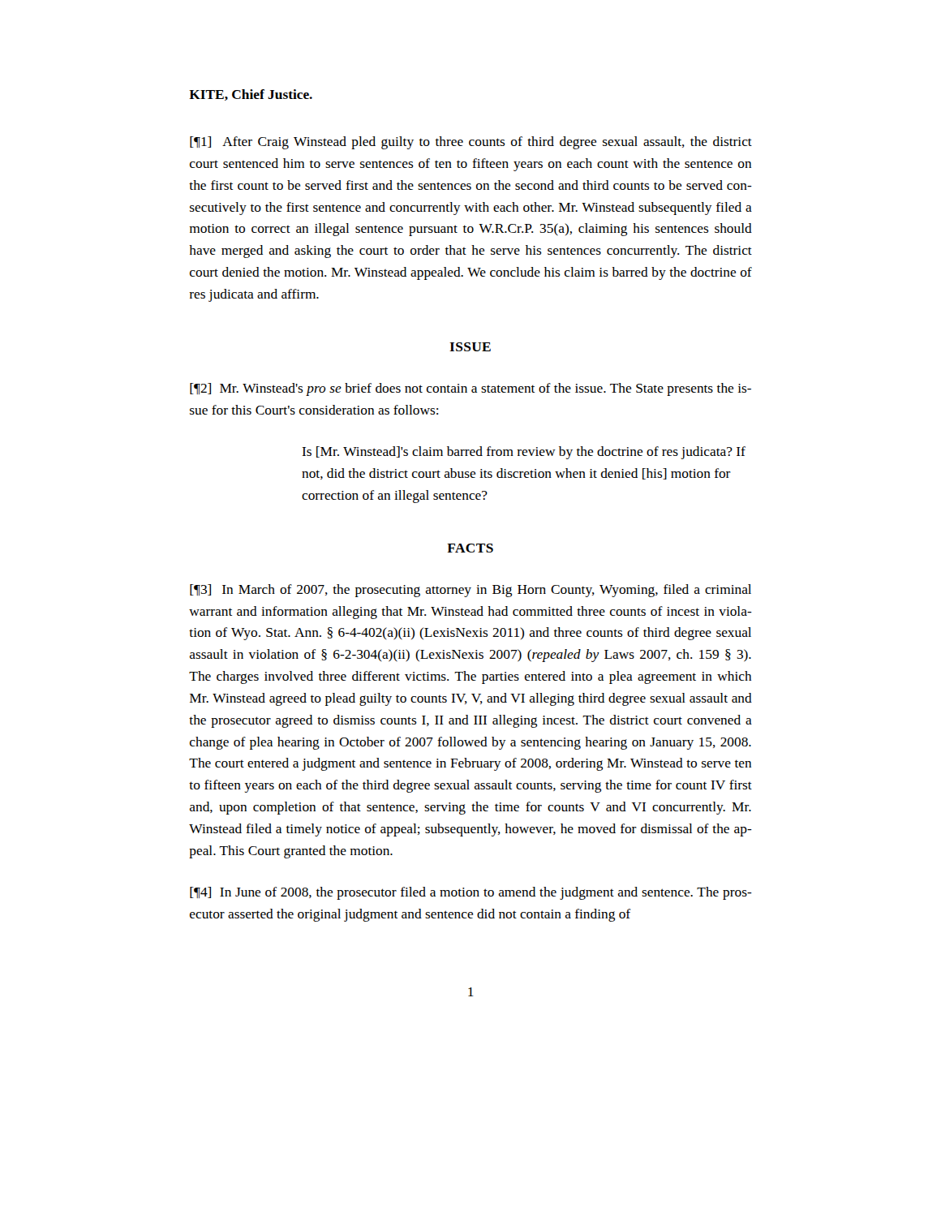KITE, Chief Justice.
[¶1] After Craig Winstead pled guilty to three counts of third degree sexual assault, the district court sentenced him to serve sentences of ten to fifteen years on each count with the sentence on the first count to be served first and the sentences on the second and third counts to be served consecutively to the first sentence and concurrently with each other. Mr. Winstead subsequently filed a motion to correct an illegal sentence pursuant to W.R.Cr.P. 35(a), claiming his sentences should have merged and asking the court to order that he serve his sentences concurrently. The district court denied the motion. Mr. Winstead appealed. We conclude his claim is barred by the doctrine of res judicata and affirm.
ISSUE
[¶2] Mr. Winstead's pro se brief does not contain a statement of the issue. The State presents the issue for this Court's consideration as follows:
Is [Mr. Winstead]'s claim barred from review by the doctrine of res judicata? If not, did the district court abuse its discretion when it denied [his] motion for correction of an illegal sentence?
FACTS
[¶3] In March of 2007, the prosecuting attorney in Big Horn County, Wyoming, filed a criminal warrant and information alleging that Mr. Winstead had committed three counts of incest in violation of Wyo. Stat. Ann. § 6-4-402(a)(ii) (LexisNexis 2011) and three counts of third degree sexual assault in violation of § 6-2-304(a)(ii) (LexisNexis 2007) (repealed by Laws 2007, ch. 159 § 3). The charges involved three different victims. The parties entered into a plea agreement in which Mr. Winstead agreed to plead guilty to counts IV, V, and VI alleging third degree sexual assault and the prosecutor agreed to dismiss counts I, II and III alleging incest. The district court convened a change of plea hearing in October of 2007 followed by a sentencing hearing on January 15, 2008. The court entered a judgment and sentence in February of 2008, ordering Mr. Winstead to serve ten to fifteen years on each of the third degree sexual assault counts, serving the time for count IV first and, upon completion of that sentence, serving the time for counts V and VI concurrently. Mr. Winstead filed a timely notice of appeal; subsequently, however, he moved for dismissal of the appeal. This Court granted the motion.
[¶4] In June of 2008, the prosecutor filed a motion to amend the judgment and sentence. The prosecutor asserted the original judgment and sentence did not contain a finding of
1